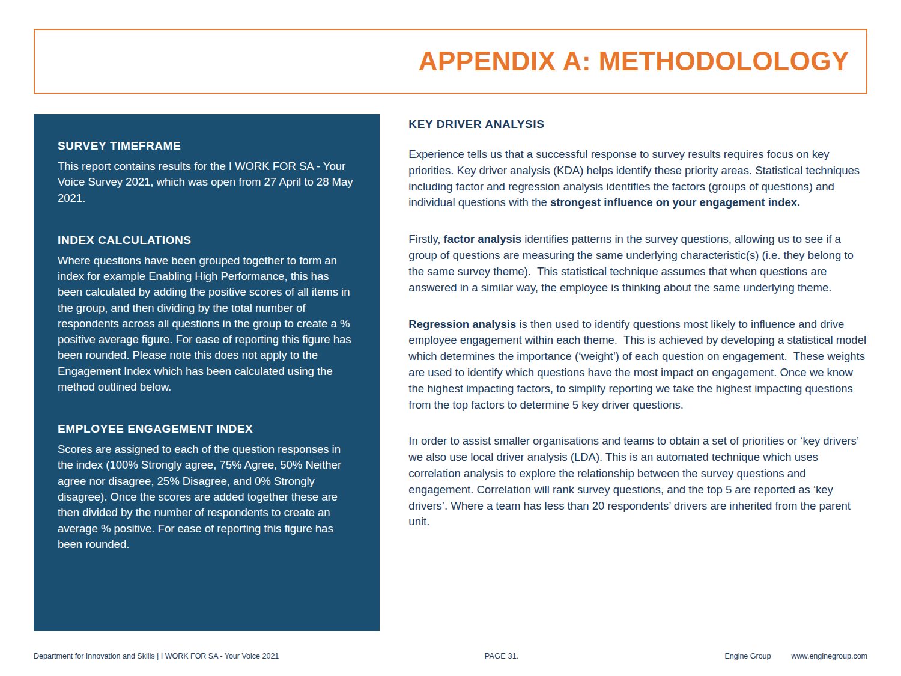Appendix A: Methodolology
Survey Timeframe
This report contains results for the I WORK FOR SA - Your Voice Survey 2021, which was open from 27 April to 28 May 2021.
Index Calculations
Where questions have been grouped together to form an index for example Enabling High Performance, this has been calculated by adding the positive scores of all items in the group, and then dividing by the total number of respondents across all questions in the group to create a % positive average figure. For ease of reporting this figure has been rounded. Please note this does not apply to the Engagement Index which has been calculated using the method outlined below.
Employee Engagement Index
Scores are assigned to each of the question responses in the index (100% Strongly agree, 75% Agree, 50% Neither agree nor disagree, 25% Disagree, and 0% Strongly disagree). Once the scores are added together these are then divided by the number of respondents to create an average % positive. For ease of reporting this figure has been rounded.
Key Driver Analysis
Experience tells us that a successful response to survey results requires focus on key priorities. Key driver analysis (KDA) helps identify these priority areas. Statistical techniques including factor and regression analysis identifies the factors (groups of questions) and individual questions with the strongest influence on your engagement index.
Firstly, factor analysis identifies patterns in the survey questions, allowing us to see if a group of questions are measuring the same underlying characteristic(s) (i.e. they belong to the same survey theme). This statistical technique assumes that when questions are answered in a similar way, the employee is thinking about the same underlying theme.
Regression analysis is then used to identify questions most likely to influence and drive employee engagement within each theme. This is achieved by developing a statistical model which determines the importance (‘weight’) of each question on engagement. These weights are used to identify which questions have the most impact on engagement. Once we know the highest impacting factors, to simplify reporting we take the highest impacting questions from the top factors to determine 5 key driver questions.
In order to assist smaller organisations and teams to obtain a set of priorities or ‘key drivers’ we also use local driver analysis (LDA). This is an automated technique which uses correlation analysis to explore the relationship between the survey questions and engagement. Correlation will rank survey questions, and the top 5 are reported as ‘key drivers’. Where a team has less than 20 respondents’ drivers are inherited from the parent unit.
Department for Innovation and Skills | I WORK FOR SA - Your Voice 2021
PAGE 31.
Engine Group www.enginegroup.com